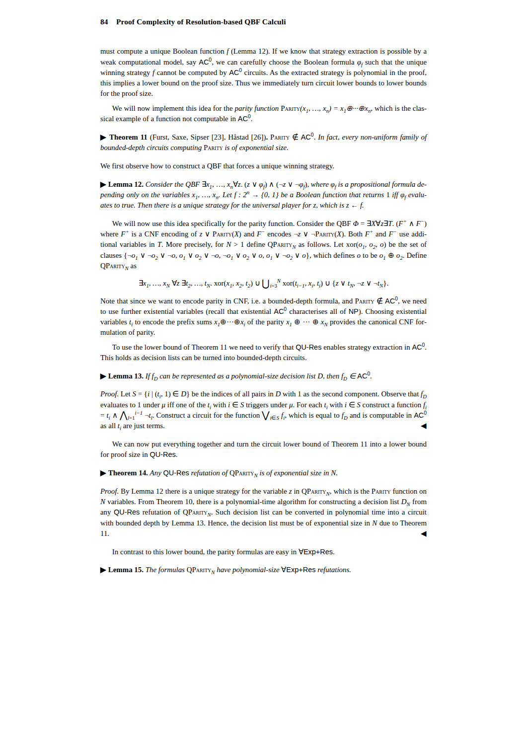84 Proof Complexity of Resolution-based QBF Calculi
must compute a unique Boolean function f (Lemma 12). If we know that strategy extraction is possible by a weak computational model, say AC0, we can carefully choose the Boolean formula φf such that the unique winning strategy f cannot be computed by AC0 circuits. As the extracted strategy is polynomial in the proof, this implies a lower bound on the proof size. Thus we immediately turn circuit lower bounds to lower bounds for the proof size.
We will now implement this idea for the parity function Parity(x1, …, xn) = x1⊕···⊕xn, which is the classical example of a function not computable in AC0.
▶ Theorem 11 (Furst, Saxe, Sipser [23], Håstad [26]). Parity ∉ AC0. In fact, every non-uniform family of bounded-depth circuits computing Parity is of exponential size.
We first observe how to construct a QBF that forces a unique winning strategy.
▶ Lemma 12. Consider the QBF ∃x1, …, xn∀z. (z ∨ φf) ∧ (¬z ∨ ¬φf), where φf is a propositional formula depending only on the variables x1, …, xn. Let f : 2n → {0, 1} be a Boolean function that returns 1 iff φf evaluates to true. Then there is a unique strategy for the universal player for z, which is z ← f.
We will now use this idea specifically for the parity function. Consider the QBF Φ = ∃X∀z∃T. (F+ ∧ F−) where F+ is a CNF encoding of z ∨ Parity(X) and F− encodes ¬z ∨ ¬Parity(X). Both F+ and F− use additional variables in T. More precisely, for N > 1 define QParityN as follows. Let xor(o1, o2, o) be the set of clauses {¬o1 ∨ ¬o2 ∨ ¬o, o1 ∨ o2 ∨ ¬o, ¬o1 ∨ o2 ∨ o, o1 ∨ ¬o2 ∨ o}, which defines o to be o1 ⊕ o2. Define QParityN as
∃x1, …, xN ∀z ∃t2, …, tN. xor(x1, x2, t2) ∪ ⋃i=3N xor(ti−1, xi, ti) ∪ {z ∨ tN, ¬z ∨ ¬tN}.
Note that since we want to encode parity in CNF, i.e. a bounded-depth formula, and Parity ∉ AC0, we need to use further existential variables (recall that existential AC0 characterises all of NP). Choosing existential variables ti to encode the prefix sums x1⊕···⊕xi of the parity x1 ⊕ ··· ⊕ xN provides the canonical CNF formulation of parity.
To use the lower bound of Theorem 11 we need to verify that QU-Res enables strategy extraction in AC0. This holds as decision lists can be turned into bounded-depth circuits.
▶ Lemma 13. If fD can be represented as a polynomial-size decision list D, then fD ∈ AC0.
Proof. Let S = {i | (ti, 1) ∈ D} be the indices of all pairs in D with 1 as the second component. Observe that fD evaluates to 1 under μ iff one of the ti with i ∈ S triggers under μ. For each ti with i ∈ S construct a function fi = ti ∧ ⋀l=1i−1 ¬tl. Construct a circuit for the function ⋁i∈S fi, which is equal to fD and is computable in AC0 as all ti are just terms. ◀
We can now put everything together and turn the circuit lower bound of Theorem 11 into a lower bound for proof size in QU-Res.
▶ Theorem 14. Any QU-Res refutation of QParityN is of exponential size in N.
Proof. By Lemma 12 there is a unique strategy for the variable z in QParityN, which is the Parity function on N variables. From Theorem 10, there is a polynomial-time algorithm for constructing a decision list DN from any QU-Res refutation of QParityN. Such decision list can be converted in polynomial time into a circuit with bounded depth by Lemma 13. Hence, the decision list must be of exponential size in N due to Theorem 11. ◀
In contrast to this lower bound, the parity formulas are easy in ∀Exp+Res.
▶ Lemma 15. The formulas QParityN have polynomial-size ∀Exp+Res refutations.